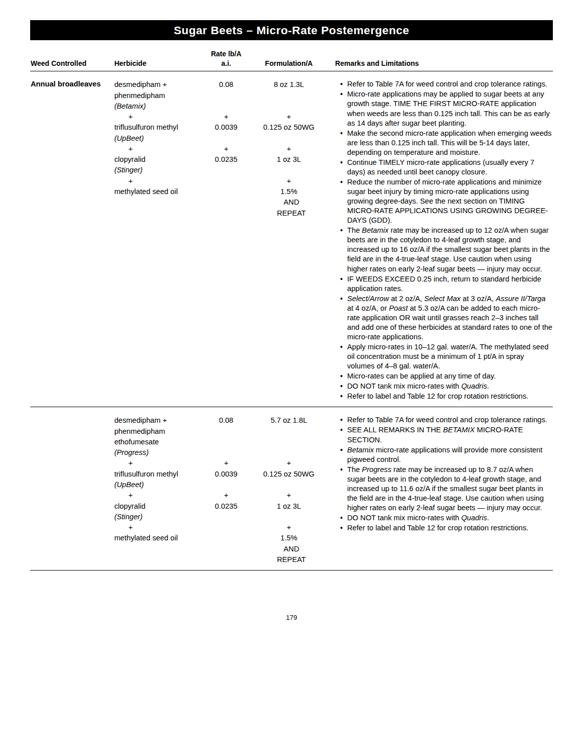Sugar Beets – Micro-Rate Postemergence
| | | Rate lb/A | | |
| --- | --- | --- | --- | --- |
| Weed Controlled | Herbicide | a.i. | Formulation/A | Remarks and Limitations |
| Annual broadleaves | desmedipham + phenmedipham (Betamix) + triflusulfuron methyl (UpBeet) + clopyralid (Stinger) + methylated seed oil | 0.08 + 0.0039 + 0.0235 | 8 oz 1.3L + 0.125 oz 50WG + 1 oz 3L + 1.5% AND REPEAT | Refer to Table 7A for weed control and crop tolerance ratings. Micro-rate applications may be applied to sugar beets at any growth stage. TIME THE FIRST MICRO-RATE application when weeds are less than 0.125 inch tall. This can be as early as 14 days after sugar beet planting. Make the second micro-rate application when emerging weeds are less than 0.125 inch tall. This will be 5-14 days later, depending on temperature and moisture. Continue TIMELY micro-rate applications (usually every 7 days) as needed until beet canopy closure. Reduce the number of micro-rate applications and minimize sugar beet injury by timing micro-rate applications using growing degree-days. See the next section on TIMING MICRO-RATE APPLICATIONS USING GROWING DEGREE-DAYS (GDD). The Betamix rate may be increased up to 12 oz/A when sugar beets are in the cotyledon to 4-leaf growth stage, and increased up to 16 oz/A if the smallest sugar beet plants in the field are in the 4-true-leaf stage. Use caution when using higher rates on early 2-leaf sugar beets — injury may occur. IF WEEDS EXCEED 0.25 inch, return to standard herbicide application rates. Select/Arrow at 2 oz/A, Select Max at 3 oz/A, Assure II/Targa at 4 oz/A, or Poast at 5.3 oz/A can be added to each micro-rate application OR wait until grasses reach 2–3 inches tall and add one of these herbicides at standard rates to one of the micro-rate applications. Apply micro-rates in 10–12 gal. water/A. The methylated seed oil concentration must be a minimum of 1 pt/A in spray volumes of 4–8 gal. water/A. Micro-rates can be applied at any time of day. DO NOT tank mix micro-rates with Quadris . Refer to label and Table 12 for crop rotation restrictions. |
| | desmedipham + phenmedipham ethofumesate (Progress) + triflusulfuron methyl (UpBeet) + clopyralid (Stinger) + methylated seed oil | 0.08 + 0.0039 + 0.0235 | 5.7 oz 1.8L + 0.125 oz 50WG + 1 oz 3L + 1.5% AND REPEAT | Refer to Table 7A for weed control and crop tolerance ratings. SEE ALL REMARKS IN THE BETAMIX MICRO-RATE SECTION. Betamix micro-rate applications will provide more consistent pigweed control. The Progress rate may be increased up to 8.7 oz/A when sugar beets are in the cotyledon to 4-leaf growth stage, and increased up to 11.6 oz/A if the smallest sugar beet plants in the field are in the 4-true-leaf stage. Use caution when using higher rates on early 2-leaf sugar beets — injury may occur. DO NOT tank mix micro-rates with Quadris . Refer to label and Table 12 for crop rotation restrictions. |
179